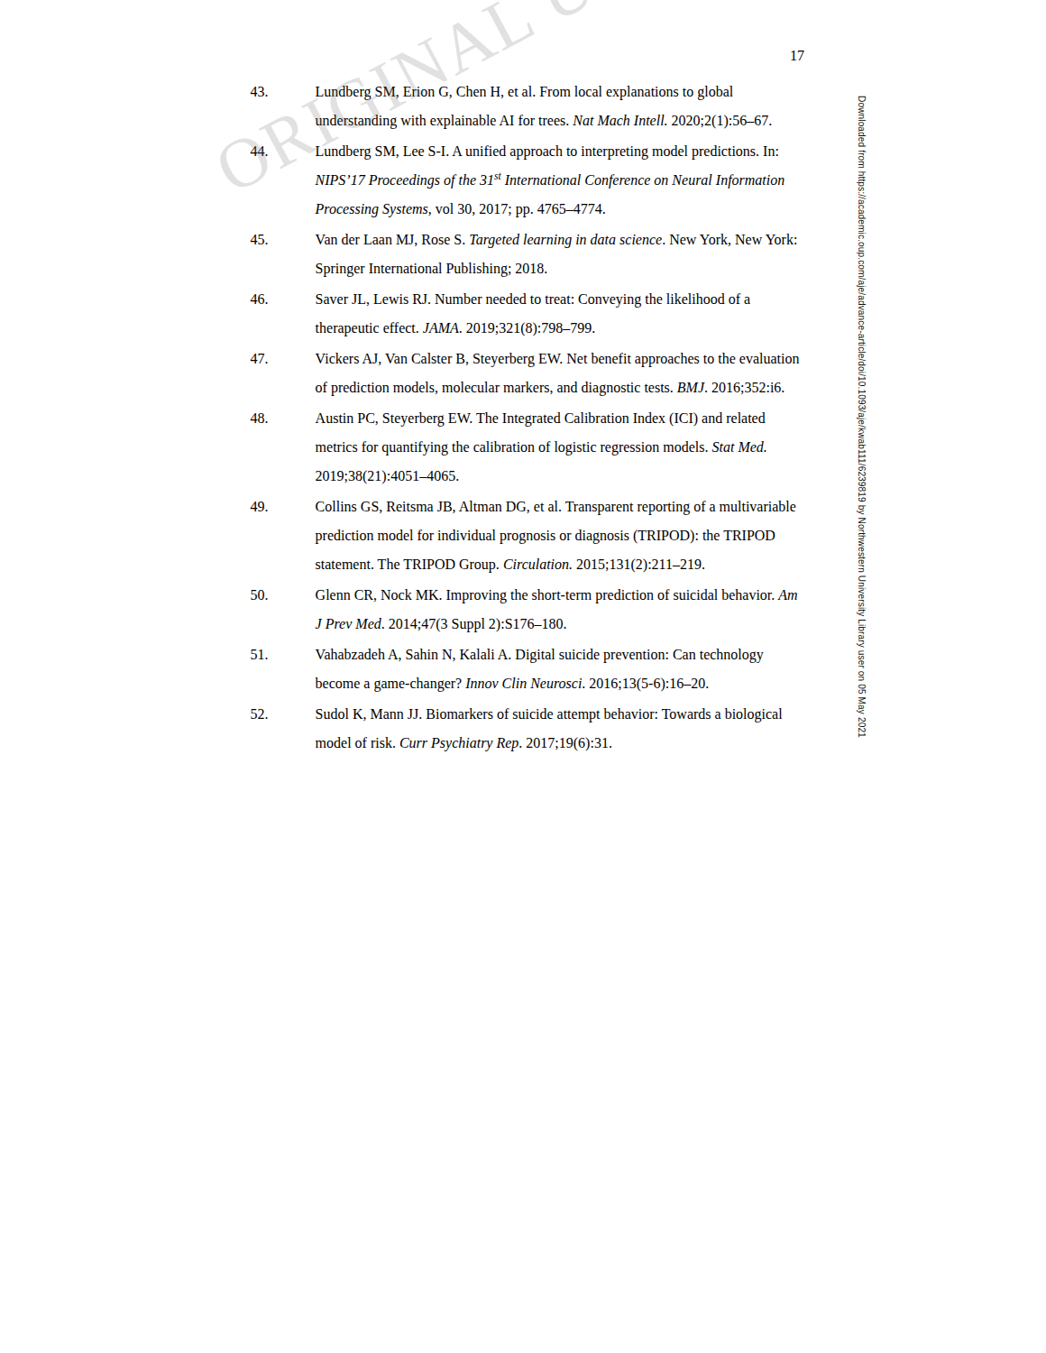17
ORIGINAL UNEDITED MANUSCRIPT
Downloaded from https://academic.oup.com/aje/advance-article/doi/10.1093/aje/kwab111/6239819 by Northwestern University Library user on 05 May 2021
43. Lundberg SM, Erion G, Chen H, et al. From local explanations to global understanding with explainable AI for trees. Nat Mach Intell. 2020;2(1):56–67.
44. Lundberg SM, Lee S-I. A unified approach to interpreting model predictions. In: NIPS’17 Proceedings of the 31st International Conference on Neural Information Processing Systems, vol 30, 2017; pp. 4765–4774.
45. Van der Laan MJ, Rose S. Targeted learning in data science. New York, New York: Springer International Publishing; 2018.
46. Saver JL, Lewis RJ. Number needed to treat: Conveying the likelihood of a therapeutic effect. JAMA. 2019;321(8):798–799.
47. Vickers AJ, Van Calster B, Steyerberg EW. Net benefit approaches to the evaluation of prediction models, molecular markers, and diagnostic tests. BMJ. 2016;352:i6.
48. Austin PC, Steyerberg EW. The Integrated Calibration Index (ICI) and related metrics for quantifying the calibration of logistic regression models. Stat Med. 2019;38(21):4051–4065.
49. Collins GS, Reitsma JB, Altman DG, et al. Transparent reporting of a multivariable prediction model for individual prognosis or diagnosis (TRIPOD): the TRIPOD statement. The TRIPOD Group. Circulation. 2015;131(2):211–219.
50. Glenn CR, Nock MK. Improving the short-term prediction of suicidal behavior. Am J Prev Med. 2014;47(3 Suppl 2):S176–180.
51. Vahabzadeh A, Sahin N, Kalali A. Digital suicide prevention: Can technology become a game-changer? Innov Clin Neurosci. 2016;13(5-6):16–20.
52. Sudol K, Mann JJ. Biomarkers of suicide attempt behavior: Towards a biological model of risk. Curr Psychiatry Rep. 2017;19(6):31.